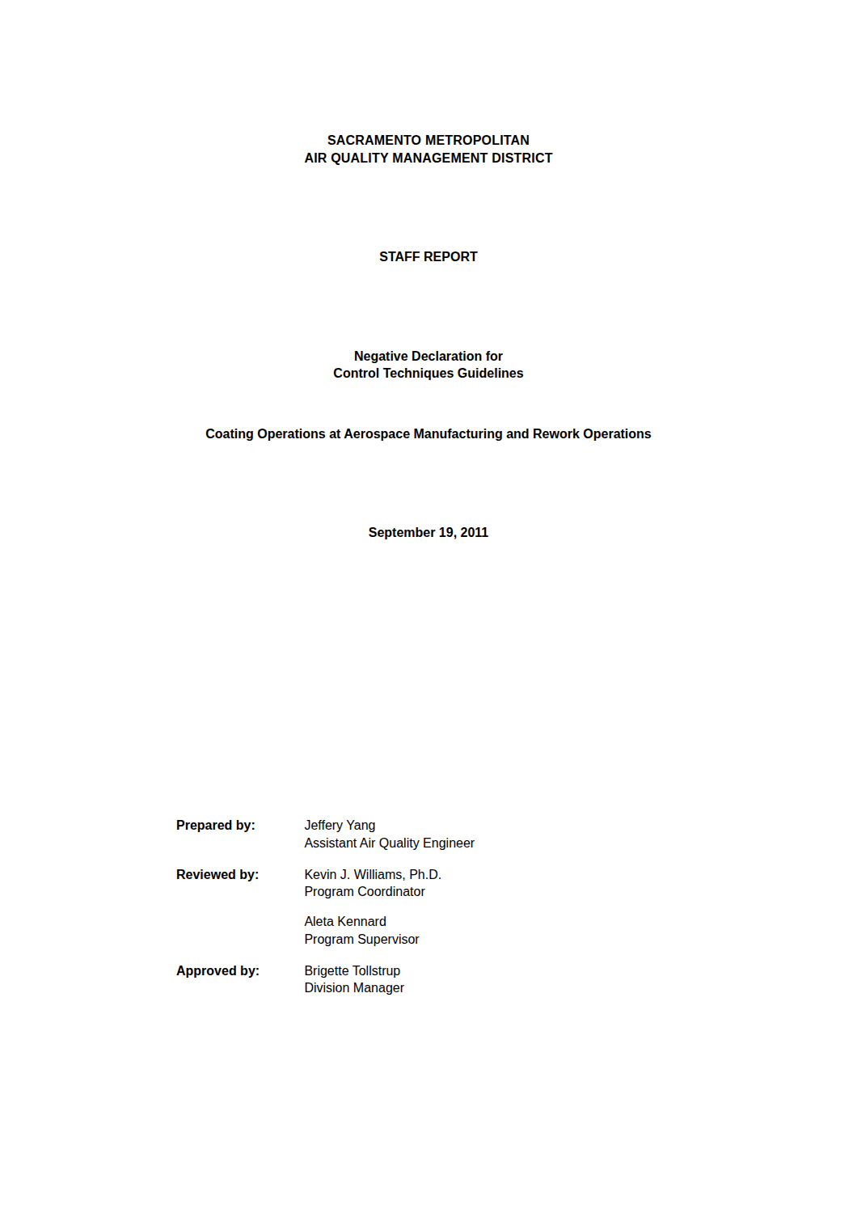SACRAMENTO METROPOLITAN
AIR QUALITY MANAGEMENT DISTRICT
STAFF REPORT
Negative Declaration for
Control Techniques Guidelines
Coating Operations at Aerospace Manufacturing and Rework Operations
September 19, 2011
| Prepared by: | Jeffery Yang Assistant Air Quality Engineer |
| Reviewed by: | Kevin J. Williams, Ph.D. Program Coordinator Aleta Kennard Program Supervisor |
| Approved by: | Brigette Tollstrup Division Manager |